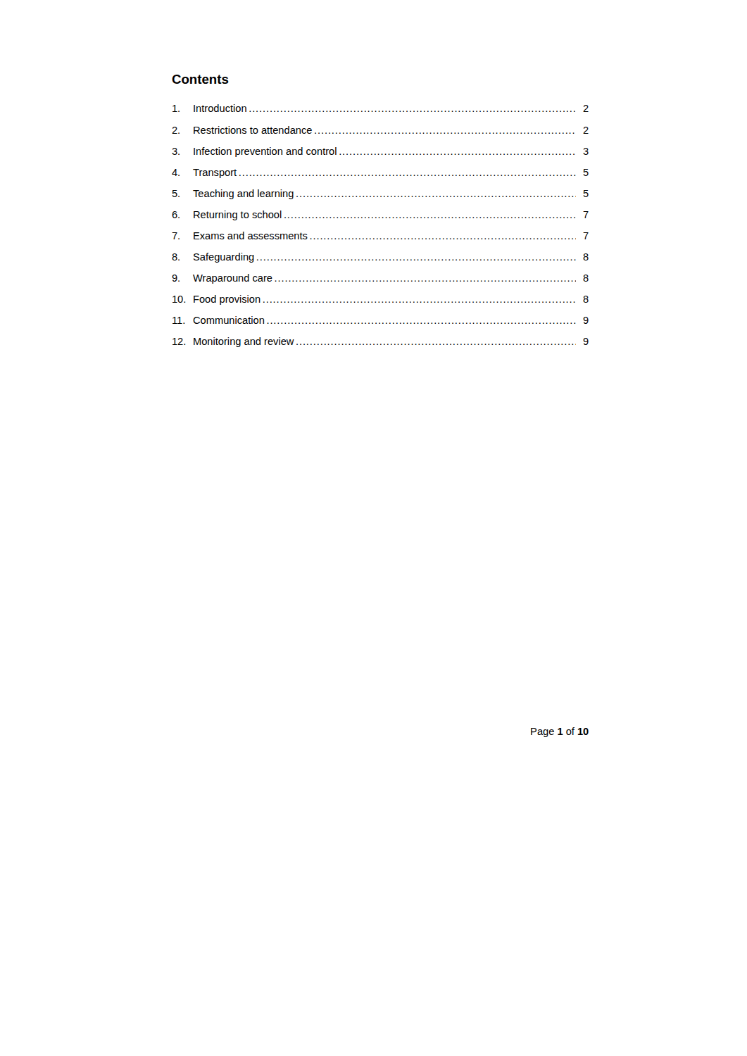Contents
1. Introduction ........................................................................................................................................................................................................... 2
2. Restrictions to attendance ........................................................................................................................................................................................................... 2
3. Infection prevention and control ........................................................................................................................................................................................................... 3
4. Transport ........................................................................................................................................................................................................... 5
5. Teaching and learning ........................................................................................................................................................................................................... 5
6. Returning to school ........................................................................................................................................................................................................... 7
7. Exams and assessments ........................................................................................................................................................................................................... 7
8. Safeguarding ........................................................................................................................................................................................................... 8
9. Wraparound care ........................................................................................................................................................................................................... 8
10. Food provision ........................................................................................................................................................................................................... 8
11. Communication ........................................................................................................................................................................................................... 9
12. Monitoring and review ........................................................................................................................................................................................................... 9
Page 1 of 10